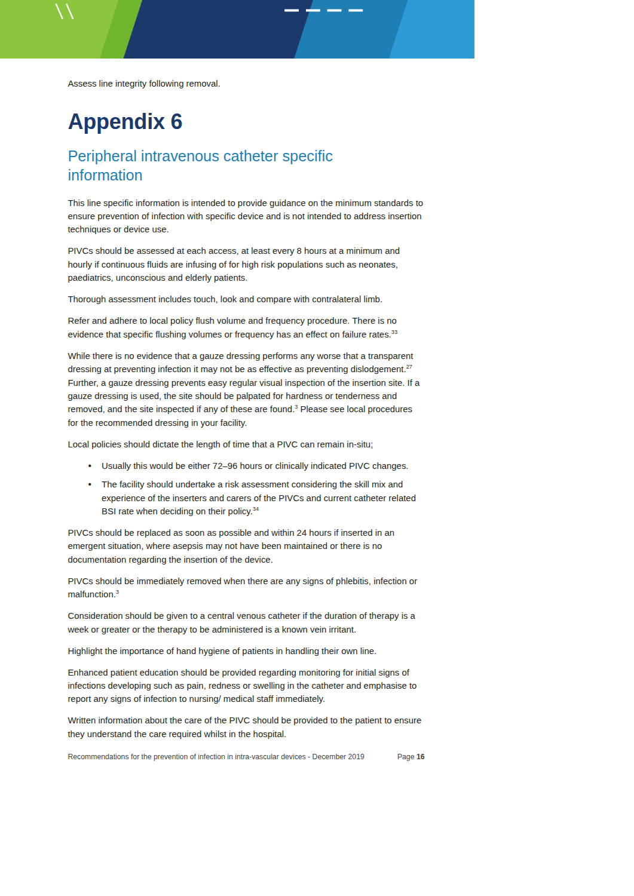Assess line integrity following removal.
Appendix 6
Peripheral intravenous catheter specific
information
This line specific information is intended to provide guidance on the minimum standards to ensure prevention of infection with specific device and is not intended to address insertion techniques or device use.
PIVCs should be assessed at each access, at least every 8 hours at a minimum and hourly if continuous fluids are infusing of for high risk populations such as neonates, paediatrics, unconscious and elderly patients.
Thorough assessment includes touch, look and compare with contralateral limb.
Refer and adhere to local policy flush volume and frequency procedure. There is no evidence that specific flushing volumes or frequency has an effect on failure rates.33
While there is no evidence that a gauze dressing performs any worse that a transparent dressing at preventing infection it may not be as effective as preventing dislodgement.27 Further, a gauze dressing prevents easy regular visual inspection of the insertion site. If a gauze dressing is used, the site should be palpated for hardness or tenderness and removed, and the site inspected if any of these are found.3 Please see local procedures for the recommended dressing in your facility.
Local policies should dictate the length of time that a PIVC can remain in-situ;
Usually this would be either 72–96 hours or clinically indicated PIVC changes.
The facility should undertake a risk assessment considering the skill mix and experience of the inserters and carers of the PIVCs and current catheter related BSI rate when deciding on their policy.34
PIVCs should be replaced as soon as possible and within 24 hours if inserted in an emergent situation, where asepsis may not have been maintained or there is no documentation regarding the insertion of the device.
PIVCs should be immediately removed when there are any signs of phlebitis, infection or malfunction.3
Consideration should be given to a central venous catheter if the duration of therapy is a week or greater or the therapy to be administered is a known vein irritant.
Highlight the importance of hand hygiene of patients in handling their own line.
Enhanced patient education should be provided regarding monitoring for initial signs of infections developing such as pain, redness or swelling in the catheter and emphasise to report any signs of infection to nursing/ medical staff immediately.
Written information about the care of the PIVC should be provided to the patient to ensure they understand the care required whilst in the hospital.
Recommendations for the prevention of infection in intra-vascular devices - December 2019 Page 16